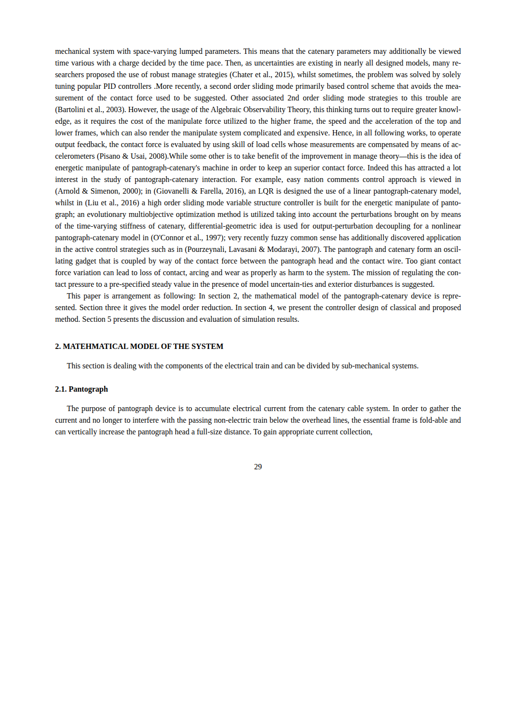mechanical system with space-varying lumped parameters. This means that the catenary parameters may additionally be viewed time various with a charge decided by the time pace. Then, as uncertainties are existing in nearly all designed models, many researchers proposed the use of robust manage strategies (Chater et al., 2015), whilst sometimes, the problem was solved by solely tuning popular PID controllers .More recently, a second order sliding mode primarily based control scheme that avoids the measurement of the contact force used to be suggested. Other associated 2nd order sliding mode strategies to this trouble are (Bartolini et al., 2003). However, the usage of the Algebraic Observability Theory, this thinking turns out to require greater knowledge, as it requires the cost of the manipulate force utilized to the higher frame, the speed and the acceleration of the top and lower frames, which can also render the manipulate system complicated and expensive. Hence, in all following works, to operate output feedback, the contact force is evaluated by using skill of load cells whose measurements are compensated by means of accelerometers (Pisano & Usai, 2008).While some other is to take benefit of the improvement in manage theory—this is the idea of energetic manipulate of pantograph-catenary's machine in order to keep an superior contact force. Indeed this has attracted a lot interest in the study of pantograph-catenary interaction. For example, easy nation comments control approach is viewed in (Arnold & Simenon, 2000); in (Giovanelli & Farella, 2016), an LQR is designed the use of a linear pantograph-catenary model, whilst in (Liu et al., 2016) a high order sliding mode variable structure controller is built for the energetic manipulate of pantograph; an evolutionary multiobjective optimization method is utilized taking into account the perturbations brought on by means of the time-varying stiffness of catenary, differential-geometric idea is used for output-perturbation decoupling for a nonlinear pantograph-catenary model in (O'Connor et al., 1997); very recently fuzzy common sense has additionally discovered application in the active control strategies such as in (Pourzeynali, Lavasani & Modarayi, 2007). The pantograph and catenary form an oscillating gadget that is coupled by way of the contact force between the pantograph head and the contact wire. Too giant contact force variation can lead to loss of contact, arcing and wear as properly as harm to the system. The mission of regulating the contact pressure to a pre-specified steady value in the presence of model uncertain-ties and exterior disturbances is suggested.
This paper is arrangement as following: In section 2, the mathematical model of the pantograph-catenary device is represented. Section three it gives the model order reduction. In section 4, we present the controller design of classical and proposed method. Section 5 presents the discussion and evaluation of simulation results.
2. Matehmatical Model of the System
This section is dealing with the components of the electrical train and can be divided by sub-mechanical systems.
2.1. Pantograph
The purpose of pantograph device is to accumulate electrical current from the catenary cable system. In order to gather the current and no longer to interfere with the passing non-electric train below the overhead lines, the essential frame is fold-able and can vertically increase the pantograph head a full-size distance. To gain appropriate current collection,
29